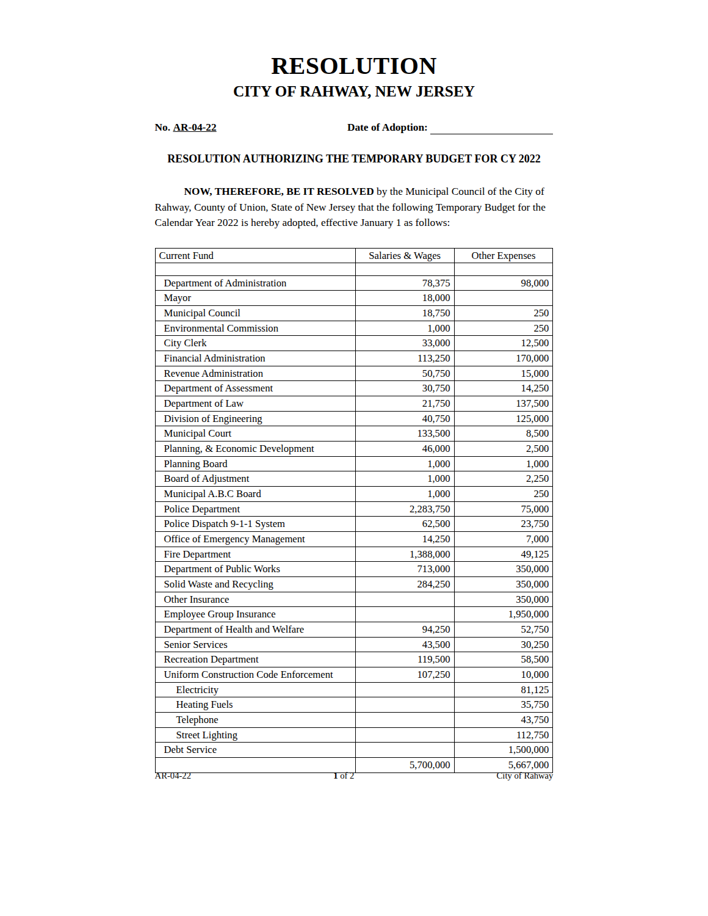RESOLUTION
CITY OF RAHWAY, NEW JERSEY
No. AR-04-22
Date of Adoption:
RESOLUTION AUTHORIZING THE TEMPORARY BUDGET FOR CY 2022
NOW, THEREFORE, BE IT RESOLVED by the Municipal Council of the City of Rahway, County of Union, State of New Jersey that the following Temporary Budget for the Calendar Year 2022 is hereby adopted, effective January 1 as follows:
| Current Fund | Salaries & Wages | Other Expenses |
| --- | --- | --- |
| Department of Administration | 78,375 | 98,000 |
| Mayor | 18,000 | |
| Municipal Council | 18,750 | 250 |
| Environmental Commission | 1,000 | 250 |
| City Clerk | 33,000 | 12,500 |
| Financial Administration | 113,250 | 170,000 |
| Revenue Administration | 50,750 | 15,000 |
| Department of Assessment | 30,750 | 14,250 |
| Department of Law | 21,750 | 137,500 |
| Division of Engineering | 40,750 | 125,000 |
| Municipal Court | 133,500 | 8,500 |
| Planning, & Economic Development | 46,000 | 2,500 |
| Planning Board | 1,000 | 1,000 |
| Board of Adjustment | 1,000 | 2,250 |
| Municipal A.B.C Board | 1,000 | 250 |
| Police Department | 2,283,750 | 75,000 |
| Police Dispatch 9-1-1 System | 62,500 | 23,750 |
| Office of Emergency Management | 14,250 | 7,000 |
| Fire Department | 1,388,000 | 49,125 |
| Department of Public Works | 713,000 | 350,000 |
| Solid Waste and Recycling | 284,250 | 350,000 |
| Other Insurance | | 350,000 |
| Employee Group Insurance | | 1,950,000 |
| Department of Health and Welfare | 94,250 | 52,750 |
| Senior Services | 43,500 | 30,250 |
| Recreation Department | 119,500 | 58,500 |
| Uniform Construction Code Enforcement | 107,250 | 10,000 |
| Electricity | | 81,125 |
| Heating Fuels | | 35,750 |
| Telephone | | 43,750 |
| Street Lighting | | 112,750 |
| Debt Service | | 1,500,000 |
| | 5,700,000 | 5,667,000 |
AR-04-22
1 of 2
City of Rahway